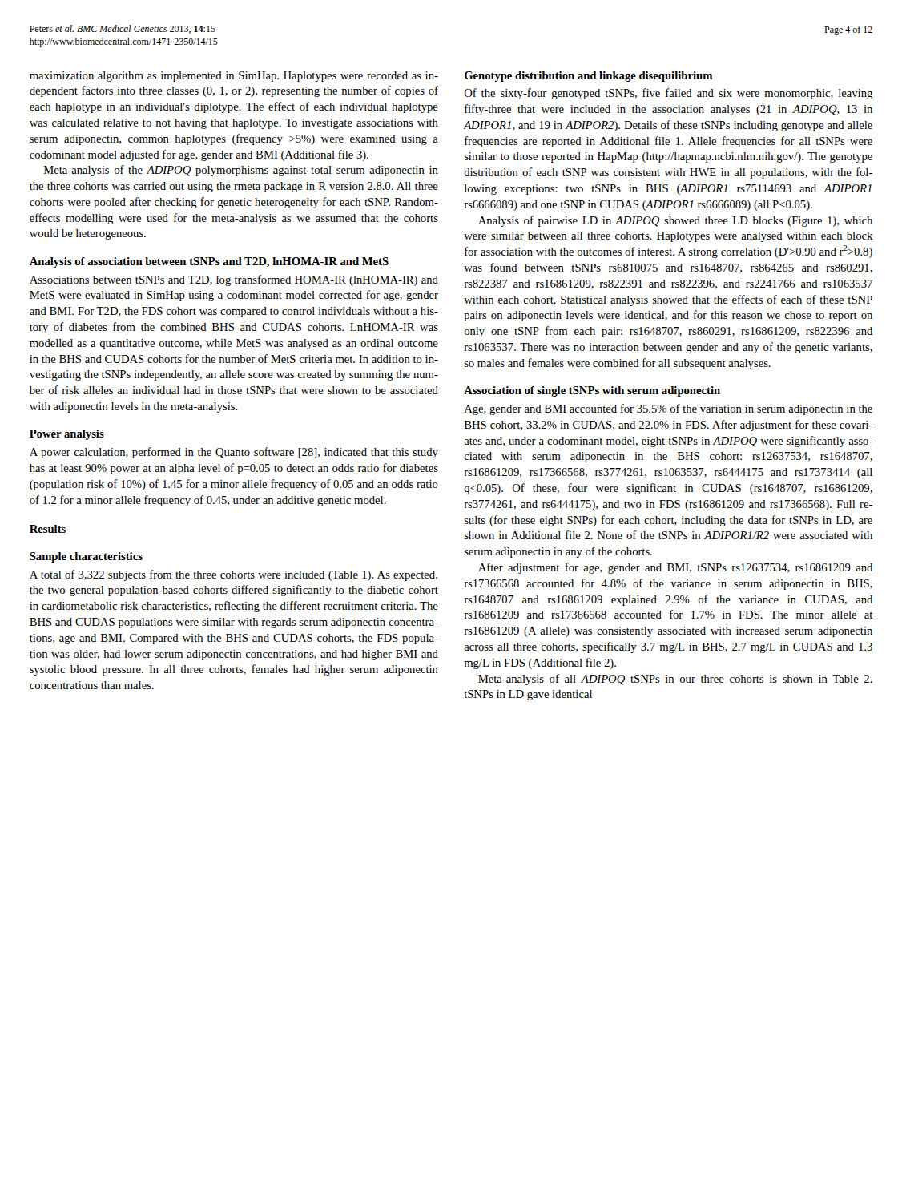Peters et al. BMC Medical Genetics 2013, 14:15 http://www.biomedcentral.com/1471-2350/14/15
Page 4 of 12
maximization algorithm as implemented in SimHap. Haplotypes were recorded as independent factors into three classes (0, 1, or 2), representing the number of copies of each haplotype in an individual's diplotype. The effect of each individual haplotype was calculated relative to not having that haplotype. To investigate associations with serum adiponectin, common haplotypes (frequency >5%) were examined using a codominant model adjusted for age, gender and BMI (Additional file 3).
Meta-analysis of the ADIPOQ polymorphisms against total serum adiponectin in the three cohorts was carried out using the rmeta package in R version 2.8.0. All three cohorts were pooled after checking for genetic heterogeneity for each tSNP. Random-effects modelling were used for the meta-analysis as we assumed that the cohorts would be heterogeneous.
Analysis of association between tSNPs and T2D, lnHOMA-IR and MetS
Associations between tSNPs and T2D, log transformed HOMA-IR (lnHOMA-IR) and MetS were evaluated in SimHap using a codominant model corrected for age, gender and BMI. For T2D, the FDS cohort was compared to control individuals without a history of diabetes from the combined BHS and CUDAS cohorts. LnHOMA-IR was modelled as a quantitative outcome, while MetS was analysed as an ordinal outcome in the BHS and CUDAS cohorts for the number of MetS criteria met. In addition to investigating the tSNPs independently, an allele score was created by summing the number of risk alleles an individual had in those tSNPs that were shown to be associated with adiponectin levels in the meta-analysis.
Power analysis
A power calculation, performed in the Quanto software [28], indicated that this study has at least 90% power at an alpha level of p=0.05 to detect an odds ratio for diabetes (population risk of 10%) of 1.45 for a minor allele frequency of 0.05 and an odds ratio of 1.2 for a minor allele frequency of 0.45, under an additive genetic model.
Results
Sample characteristics
A total of 3,322 subjects from the three cohorts were included (Table 1). As expected, the two general population-based cohorts differed significantly to the diabetic cohort in cardiometabolic risk characteristics, reflecting the different recruitment criteria. The BHS and CUDAS populations were similar with regards serum adiponectin concentrations, age and BMI. Compared with the BHS and CUDAS cohorts, the FDS population was older, had lower serum adiponectin concentrations, and had higher BMI and systolic blood pressure. In all three cohorts, females had higher serum adiponectin concentrations than males.
Genotype distribution and linkage disequilibrium
Of the sixty-four genotyped tSNPs, five failed and six were monomorphic, leaving fifty-three that were included in the association analyses (21 in ADIPOQ, 13 in ADIPOR1, and 19 in ADIPOR2). Details of these tSNPs including genotype and allele frequencies are reported in Additional file 1. Allele frequencies for all tSNPs were similar to those reported in HapMap (http://hapmap.ncbi.nlm.nih.gov/). The genotype distribution of each tSNP was consistent with HWE in all populations, with the following exceptions: two tSNPs in BHS (ADIPOR1 rs75114693 and ADIPOR1 rs6666089) and one tSNP in CUDAS (ADIPOR1 rs6666089) (all P<0.05).
Analysis of pairwise LD in ADIPOQ showed three LD blocks (Figure 1), which were similar between all three cohorts. Haplotypes were analysed within each block for association with the outcomes of interest. A strong correlation (D'>0.90 and r2>0.8) was found between tSNPs rs6810075 and rs1648707, rs864265 and rs860291, rs822387 and rs16861209, rs822391 and rs822396, and rs2241766 and rs1063537 within each cohort. Statistical analysis showed that the effects of each of these tSNP pairs on adiponectin levels were identical, and for this reason we chose to report on only one tSNP from each pair: rs1648707, rs860291, rs16861209, rs822396 and rs1063537. There was no interaction between gender and any of the genetic variants, so males and females were combined for all subsequent analyses.
Association of single tSNPs with serum adiponectin
Age, gender and BMI accounted for 35.5% of the variation in serum adiponectin in the BHS cohort, 33.2% in CUDAS, and 22.0% in FDS. After adjustment for these covariates and, under a codominant model, eight tSNPs in ADIPOQ were significantly associated with serum adiponectin in the BHS cohort: rs12637534, rs1648707, rs16861209, rs17366568, rs3774261, rs1063537, rs6444175 and rs17373414 (all q<0.05). Of these, four were significant in CUDAS (rs1648707, rs16861209, rs3774261, and rs6444175), and two in FDS (rs16861209 and rs17366568). Full results (for these eight SNPs) for each cohort, including the data for tSNPs in LD, are shown in Additional file 2. None of the tSNPs in ADIPOR1/R2 were associated with serum adiponectin in any of the cohorts.
After adjustment for age, gender and BMI, tSNPs rs12637534, rs16861209 and rs17366568 accounted for 4.8% of the variance in serum adiponectin in BHS, rs1648707 and rs16861209 explained 2.9% of the variance in CUDAS, and rs16861209 and rs17366568 accounted for 1.7% in FDS. The minor allele at rs16861209 (A allele) was consistently associated with increased serum adiponectin across all three cohorts, specifically 3.7 mg/L in BHS, 2.7 mg/L in CUDAS and 1.3 mg/L in FDS (Additional file 2).
Meta-analysis of all ADIPOQ tSNPs in our three cohorts is shown in Table 2. tSNPs in LD gave identical